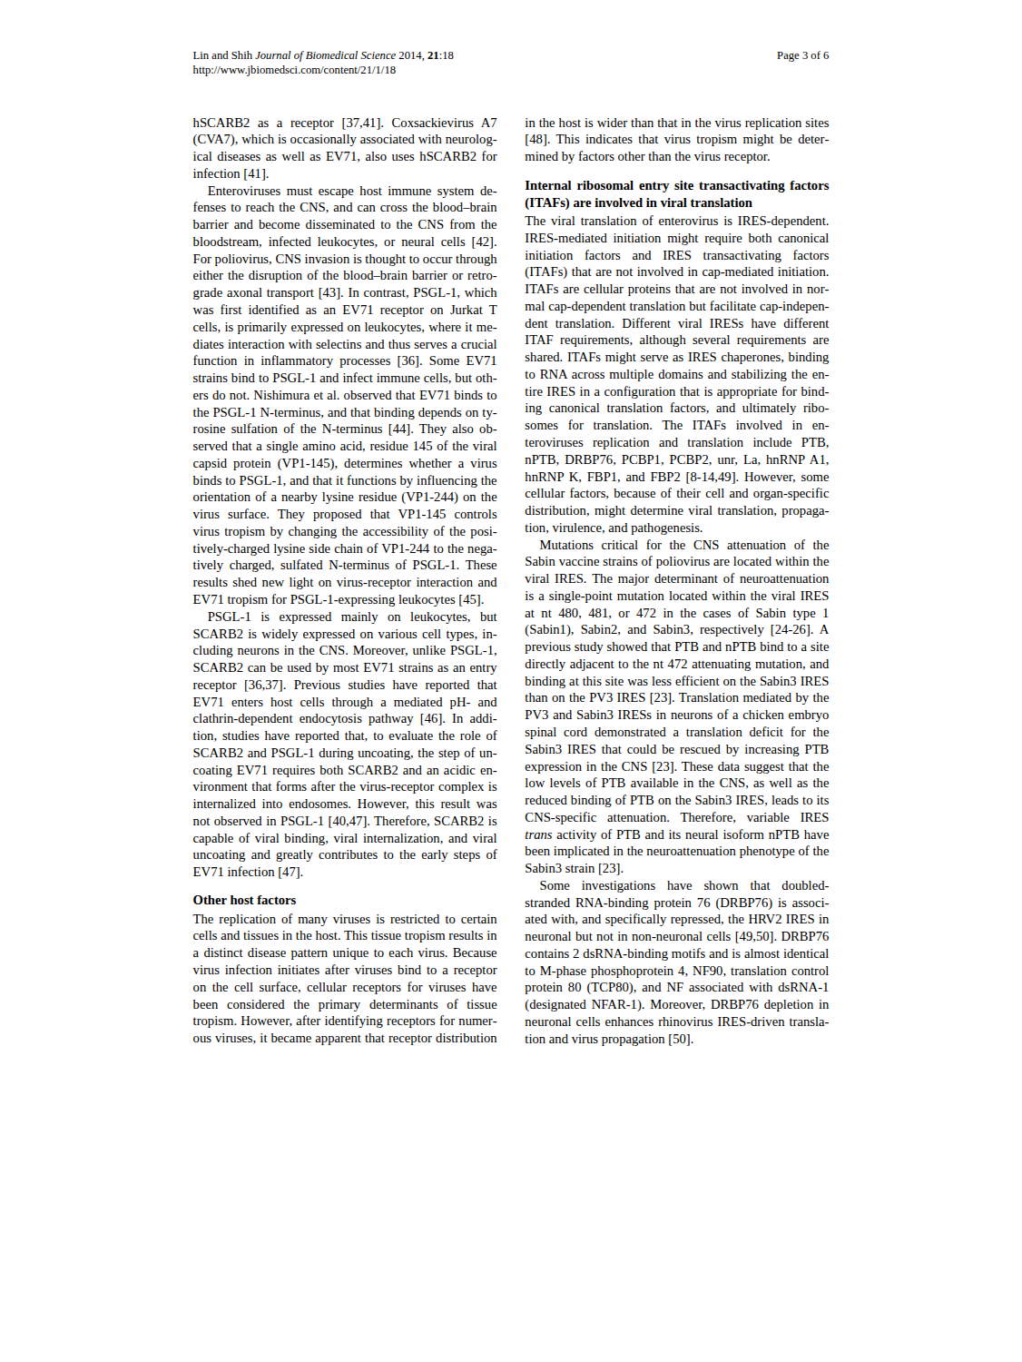Lin and Shih Journal of Biomedical Science 2014, 21:18 http://www.jbiomedsci.com/content/21/1/18
Page 3 of 6
hSCARB2 as a receptor [37,41]. Coxsackievirus A7 (CVA7), which is occasionally associated with neurological diseases as well as EV71, also uses hSCARB2 for infection [41].
Enteroviruses must escape host immune system defenses to reach the CNS, and can cross the blood–brain barrier and become disseminated to the CNS from the bloodstream, infected leukocytes, or neural cells [42]. For poliovirus, CNS invasion is thought to occur through either the disruption of the blood–brain barrier or retrograde axonal transport [43]. In contrast, PSGL-1, which was first identified as an EV71 receptor on Jurkat T cells, is primarily expressed on leukocytes, where it mediates interaction with selectins and thus serves a crucial function in inflammatory processes [36]. Some EV71 strains bind to PSGL-1 and infect immune cells, but others do not. Nishimura et al. observed that EV71 binds to the PSGL-1 N-terminus, and that binding depends on tyrosine sulfation of the N-terminus [44]. They also observed that a single amino acid, residue 145 of the viral capsid protein (VP1-145), determines whether a virus binds to PSGL-1, and that it functions by influencing the orientation of a nearby lysine residue (VP1-244) on the virus surface. They proposed that VP1-145 controls virus tropism by changing the accessibility of the positively-charged lysine side chain of VP1-244 to the negatively charged, sulfated N-terminus of PSGL-1. These results shed new light on virus-receptor interaction and EV71 tropism for PSGL-1-expressing leukocytes [45].
PSGL-1 is expressed mainly on leukocytes, but SCARB2 is widely expressed on various cell types, including neurons in the CNS. Moreover, unlike PSGL-1, SCARB2 can be used by most EV71 strains as an entry receptor [36,37]. Previous studies have reported that EV71 enters host cells through a mediated pH- and clathrin-dependent endocytosis pathway [46]. In addition, studies have reported that, to evaluate the role of SCARB2 and PSGL-1 during uncoating, the step of uncoating EV71 requires both SCARB2 and an acidic environment that forms after the virus-receptor complex is internalized into endosomes. However, this result was not observed in PSGL-1 [40,47]. Therefore, SCARB2 is capable of viral binding, viral internalization, and viral uncoating and greatly contributes to the early steps of EV71 infection [47].
Other host factors
The replication of many viruses is restricted to certain cells and tissues in the host. This tissue tropism results in a distinct disease pattern unique to each virus. Because virus infection initiates after viruses bind to a receptor on the cell surface, cellular receptors for viruses have been considered the primary determinants of tissue tropism. However, after identifying receptors for numerous viruses, it became apparent that receptor distribution in the host is wider than that in the virus replication sites [48]. This indicates that virus tropism might be determined by factors other than the virus receptor.
Internal ribosomal entry site transactivating factors (ITAFs) are involved in viral translation
The viral translation of enterovirus is IRES-dependent. IRES-mediated initiation might require both canonical initiation factors and IRES transactivating factors (ITAFs) that are not involved in cap-mediated initiation. ITAFs are cellular proteins that are not involved in normal cap-dependent translation but facilitate cap-independent translation. Different viral IRESs have different ITAF requirements, although several requirements are shared. ITAFs might serve as IRES chaperones, binding to RNA across multiple domains and stabilizing the entire IRES in a configuration that is appropriate for binding canonical translation factors, and ultimately ribosomes for translation. The ITAFs involved in enteroviruses replication and translation include PTB, nPTB, DRBP76, PCBP1, PCBP2, unr, La, hnRNP A1, hnRNP K, FBP1, and FBP2 [8-14,49]. However, some cellular factors, because of their cell and organ-specific distribution, might determine viral translation, propagation, virulence, and pathogenesis.
Mutations critical for the CNS attenuation of the Sabin vaccine strains of poliovirus are located within the viral IRES. The major determinant of neuroattenuation is a single-point mutation located within the viral IRES at nt 480, 481, or 472 in the cases of Sabin type 1 (Sabin1), Sabin2, and Sabin3, respectively [24-26]. A previous study showed that PTB and nPTB bind to a site directly adjacent to the nt 472 attenuating mutation, and binding at this site was less efficient on the Sabin3 IRES than on the PV3 IRES [23]. Translation mediated by the PV3 and Sabin3 IRESs in neurons of a chicken embryo spinal cord demonstrated a translation deficit for the Sabin3 IRES that could be rescued by increasing PTB expression in the CNS [23]. These data suggest that the low levels of PTB available in the CNS, as well as the reduced binding of PTB on the Sabin3 IRES, leads to its CNS-specific attenuation. Therefore, variable IRES trans activity of PTB and its neural isoform nPTB have been implicated in the neuroattenuation phenotype of the Sabin3 strain [23].
Some investigations have shown that doubled-stranded RNA-binding protein 76 (DRBP76) is associated with, and specifically repressed, the HRV2 IRES in neuronal but not in non-neuronal cells [49,50]. DRBP76 contains 2 dsRNA-binding motifs and is almost identical to M-phase phosphoprotein 4, NF90, translation control protein 80 (TCP80), and NF associated with dsRNA-1 (designated NFAR-1). Moreover, DRBP76 depletion in neuronal cells enhances rhinovirus IRES-driven translation and virus propagation [50].